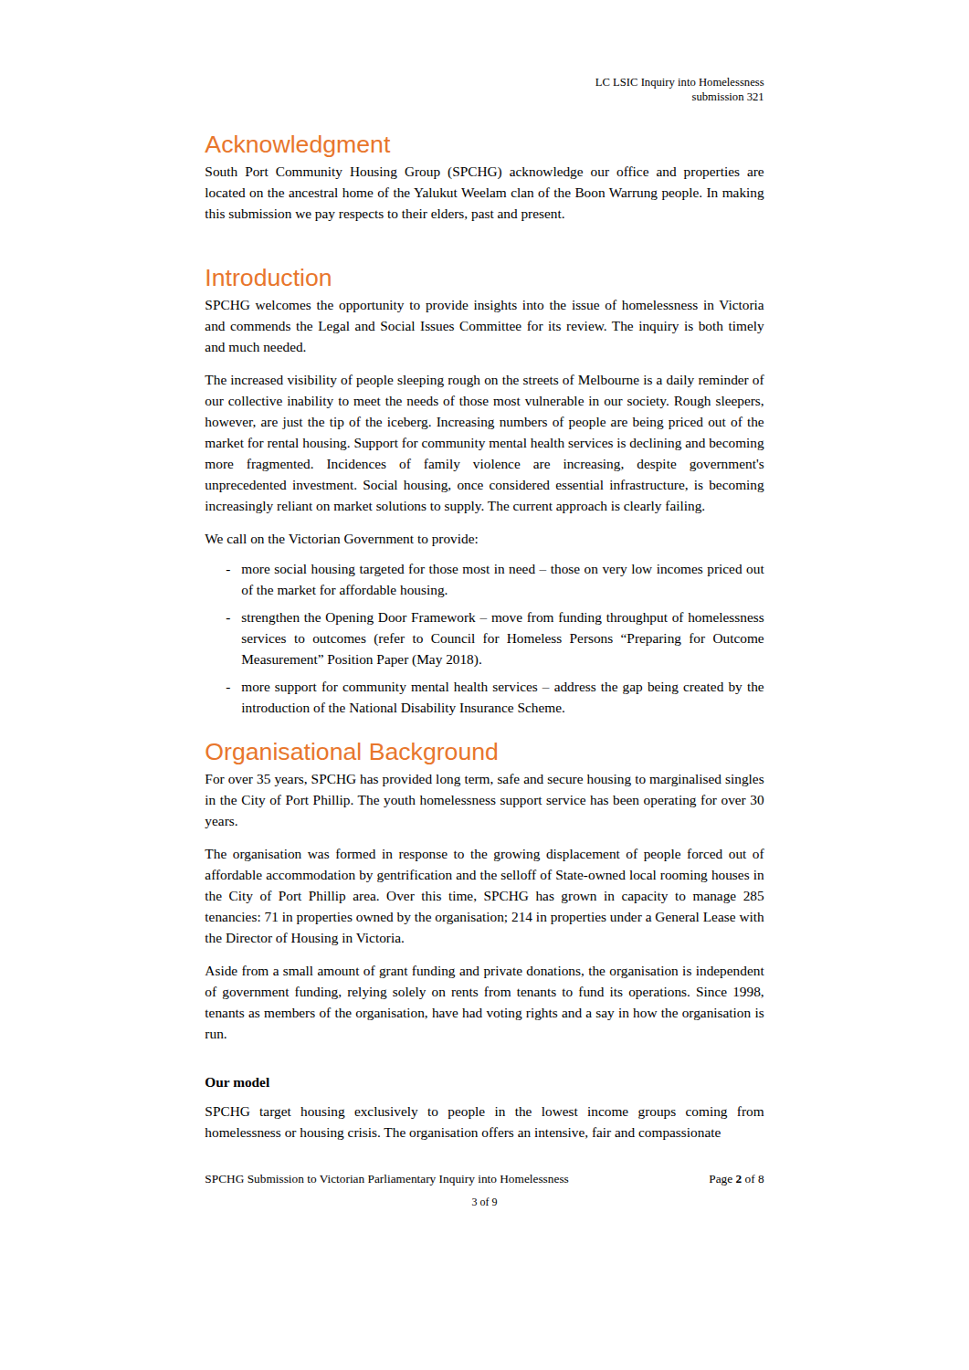LC LSIC Inquiry into Homelessness
submission 321
Acknowledgment
South Port Community Housing Group (SPCHG) acknowledge our office and properties are located on the ancestral home of the Yalukut Weelam clan of the Boon Warrung people. In making this submission we pay respects to their elders, past and present.
Introduction
SPCHG welcomes the opportunity to provide insights into the issue of homelessness in Victoria and commends the Legal and Social Issues Committee for its review. The inquiry is both timely and much needed.
The increased visibility of people sleeping rough on the streets of Melbourne is a daily reminder of our collective inability to meet the needs of those most vulnerable in our society. Rough sleepers, however, are just the tip of the iceberg. Increasing numbers of people are being priced out of the market for rental housing. Support for community mental health services is declining and becoming more fragmented. Incidences of family violence are increasing, despite government's unprecedented investment. Social housing, once considered essential infrastructure, is becoming increasingly reliant on market solutions to supply. The current approach is clearly failing.
We call on the Victorian Government to provide:
more social housing targeted for those most in need – those on very low incomes priced out of the market for affordable housing.
strengthen the Opening Door Framework – move from funding throughput of homelessness services to outcomes (refer to Council for Homeless Persons “Preparing for Outcome Measurement” Position Paper (May 2018).
more support for community mental health services – address the gap being created by the introduction of the National Disability Insurance Scheme.
Organisational Background
For over 35 years, SPCHG has provided long term, safe and secure housing to marginalised singles in the City of Port Phillip. The youth homelessness support service has been operating for over 30 years.
The organisation was formed in response to the growing displacement of people forced out of affordable accommodation by gentrification and the selloff of State-owned local rooming houses in the City of Port Phillip area. Over this time, SPCHG has grown in capacity to manage 285 tenancies: 71 in properties owned by the organisation; 214 in properties under a General Lease with the Director of Housing in Victoria.
Aside from a small amount of grant funding and private donations, the organisation is independent of government funding, relying solely on rents from tenants to fund its operations. Since 1998, tenants as members of the organisation, have had voting rights and a say in how the organisation is run.
Our model
SPCHG target housing exclusively to people in the lowest income groups coming from homelessness or housing crisis. The organisation offers an intensive, fair and compassionate
SPCHG Submission to Victorian Parliamentary Inquiry into Homelessness
Page 2 of 8
3 of 9